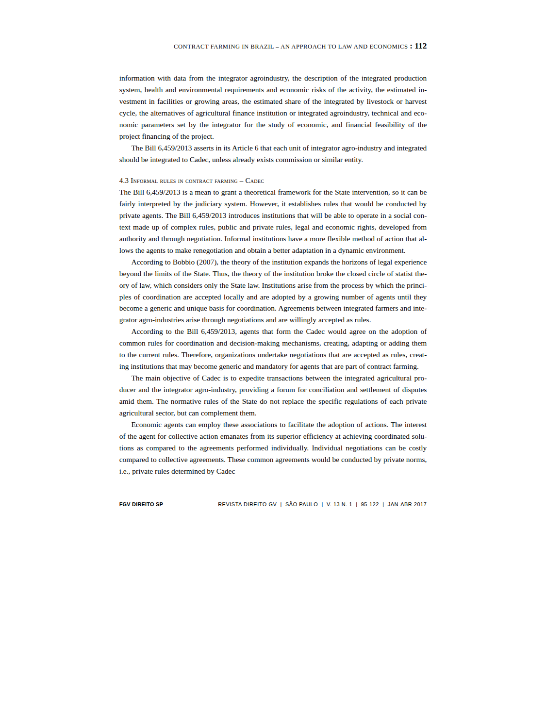CONTRACT FARMING IN BRAZIL – AN APPROACH TO LAW AND ECONOMICS : 112
information with data from the integrator agroindustry, the description of the integrated production system, health and environmental requirements and economic risks of the activity, the estimated investment in facilities or growing areas, the estimated share of the integrated by livestock or harvest cycle, the alternatives of agricultural finance institution or integrated agroindustry, technical and economic parameters set by the integrator for the study of economic, and financial feasibility of the project financing of the project.
The Bill 6,459/2013 asserts in its Article 6 that each unit of integrator agro-industry and integrated should be integrated to Cadec, unless already exists commission or similar entity.
4.3 Informal rules in contract farming – Cadec
The Bill 6,459/2013 is a mean to grant a theoretical framework for the State intervention, so it can be fairly interpreted by the judiciary system. However, it establishes rules that would be conducted by private agents. The Bill 6,459/2013 introduces institutions that will be able to operate in a social context made up of complex rules, public and private rules, legal and economic rights, developed from authority and through negotiation. Informal institutions have a more flexible method of action that allows the agents to make renegotiation and obtain a better adaptation in a dynamic environment.
According to Bobbio (2007), the theory of the institution expands the horizons of legal experience beyond the limits of the State. Thus, the theory of the institution broke the closed circle of statist theory of law, which considers only the State law. Institutions arise from the process by which the principles of coordination are accepted locally and are adopted by a growing number of agents until they become a generic and unique basis for coordination. Agreements between integrated farmers and integrator agro-industries arise through negotiations and are willingly accepted as rules.
According to the Bill 6,459/2013, agents that form the Cadec would agree on the adoption of common rules for coordination and decision-making mechanisms, creating, adapting or adding them to the current rules. Therefore, organizations undertake negotiations that are accepted as rules, creating institutions that may become generic and mandatory for agents that are part of contract farming.
The main objective of Cadec is to expedite transactions between the integrated agricultural producer and the integrator agro-industry, providing a forum for conciliation and settlement of disputes amid them. The normative rules of the State do not replace the specific regulations of each private agricultural sector, but can complement them.
Economic agents can employ these associations to facilitate the adoption of actions. The interest of the agent for collective action emanates from its superior efficiency at achieving coordinated solutions as compared to the agreements performed individually. Individual negotiations can be costly compared to collective agreements. These common agreements would be conducted by private norms, i.e., private rules determined by Cadec
FGV DIREITO SP
REVISTA DIREITO GV | SÃO PAULO | V. 13 N. 1 | 95-122 | JAN-ABR 2017